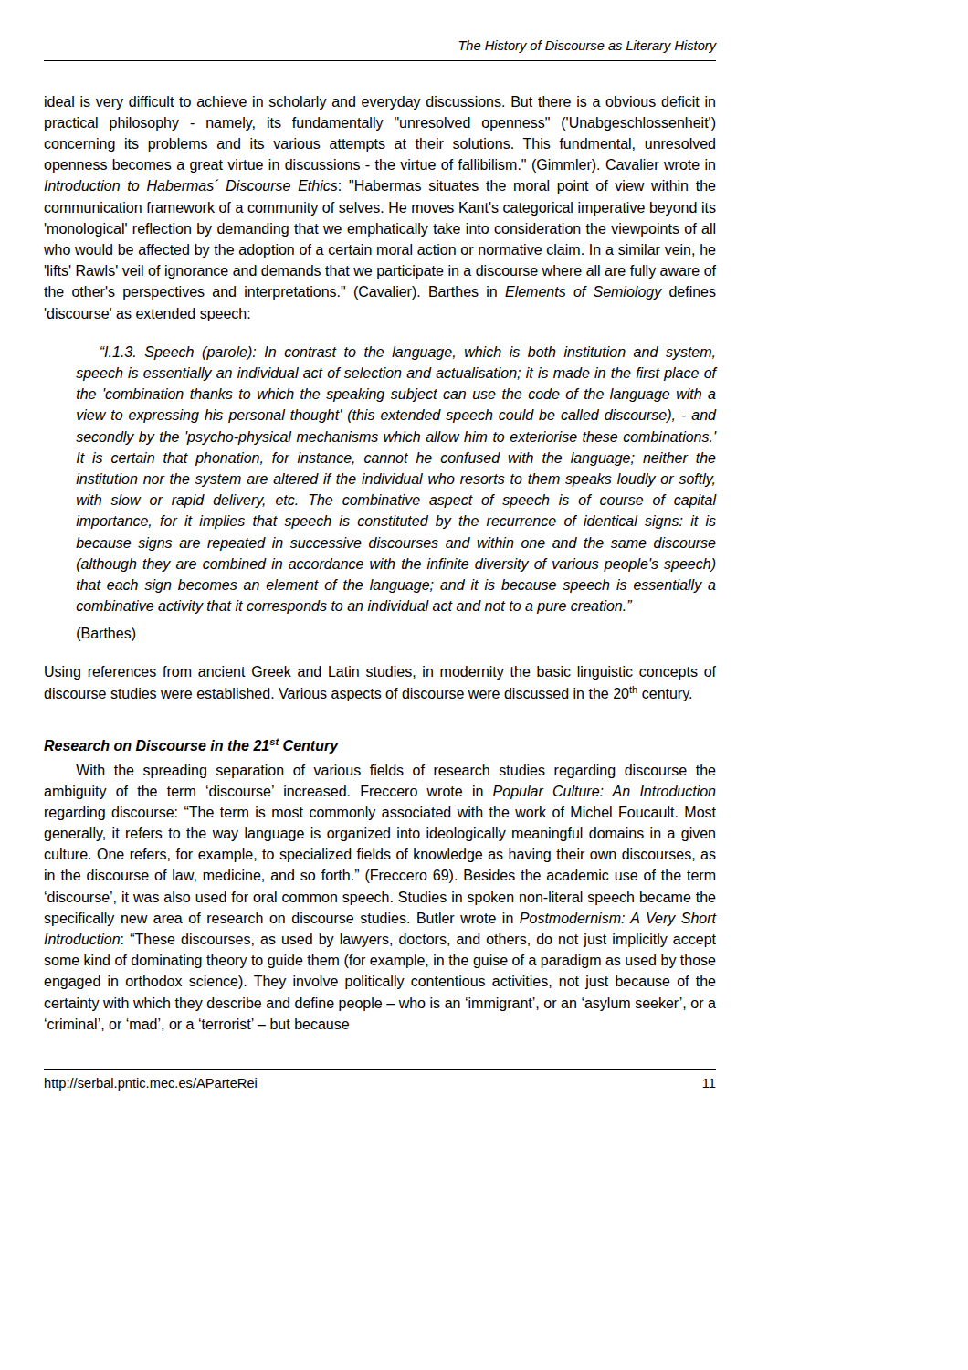The History of Discourse as Literary History
ideal is very difficult to achieve in scholarly and everyday discussions. But there is a obvious deficit in practical philosophy - namely, its fundamentally "unresolved openness" ('Unabgeschlossenheit') concerning its problems and its various attempts at their solutions. This fundmental, unresolved openness becomes a great virtue in discussions - the virtue of fallibilism." (Gimmler). Cavalier wrote in Introduction to Habermas´ Discourse Ethics: "Habermas situates the moral point of view within the communication framework of a community of selves. He moves Kant's categorical imperative beyond its 'monological' reflection by demanding that we emphatically take into consideration the viewpoints of all who would be affected by the adoption of a certain moral action or normative claim. In a similar vein, he 'lifts' Rawls' veil of ignorance and demands that we participate in a discourse where all are fully aware of the other's perspectives and interpretations." (Cavalier). Barthes in Elements of Semiology defines 'discourse' as extended speech:
“I.1.3. Speech (parole): In contrast to the language, which is both institution and system, speech is essentially an individual act of selection and actualisation; it is made in the first place of the 'combination thanks to which the speaking subject can use the code of the language with a view to expressing his personal thought' (this extended speech could be called discourse), - and secondly by the 'psycho-physical mechanisms which allow him to exteriorise these combinations.' It is certain that phonation, for instance, cannot he confused with the language; neither the institution nor the system are altered if the individual who resorts to them speaks loudly or softly, with slow or rapid delivery, etc. The combinative aspect of speech is of course of capital importance, for it implies that speech is constituted by the recurrence of identical signs: it is because signs are repeated in successive discourses and within one and the same discourse (although they are combined in accordance with the infinite diversity of various people's speech) that each sign becomes an element of the language; and it is because speech is essentially a combinative activity that it corresponds to an individual act and not to a pure creation.”
(Barthes)
Using references from ancient Greek and Latin studies, in modernity the basic linguistic concepts of discourse studies were established. Various aspects of discourse were discussed in the 20th century.
Research on Discourse in the 21st Century
With the spreading separation of various fields of research studies regarding discourse the ambiguity of the term ‘discourse’ increased. Freccero wrote in Popular Culture: An Introduction regarding discourse: “The term is most commonly associated with the work of Michel Foucault. Most generally, it refers to the way language is organized into ideologically meaningful domains in a given culture. One refers, for example, to specialized fields of knowledge as having their own discourses, as in the discourse of law, medicine, and so forth.” (Freccero 69). Besides the academic use of the term ‘discourse’, it was also used for oral common speech. Studies in spoken non-literal speech became the specifically new area of research on discourse studies. Butler wrote in Postmodernism: A Very Short Introduction: “These discourses, as used by lawyers, doctors, and others, do not just implicitly accept some kind of dominating theory to guide them (for example, in the guise of a paradigm as used by those engaged in orthodox science). They involve politically contentious activities, not just because of the certainty with which they describe and define people – who is an ‘immigrant’, or an ‘asylum seeker’, or a ‘criminal’, or ‘mad’, or a ‘terrorist’ – but because
http://serbal.pntic.mec.es/AParteRei 11